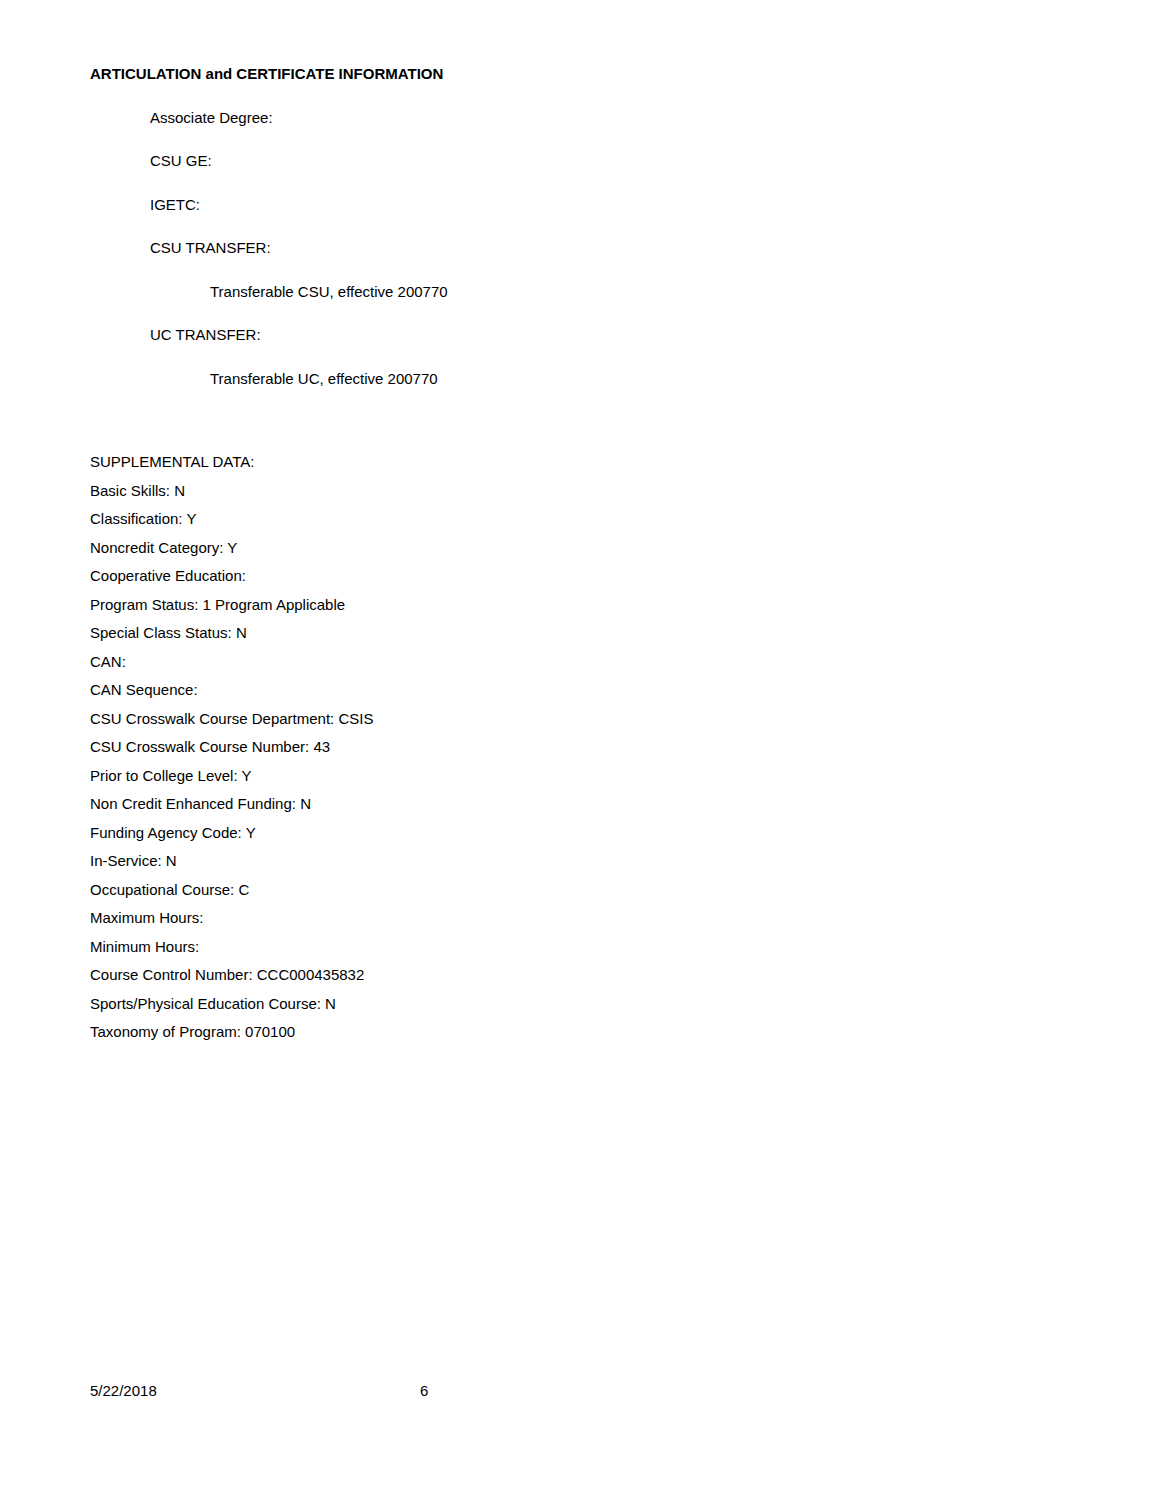ARTICULATION and CERTIFICATE INFORMATION
Associate Degree:
CSU GE:
IGETC:
CSU TRANSFER:
Transferable CSU, effective 200770
UC TRANSFER:
Transferable UC, effective 200770
SUPPLEMENTAL DATA:
Basic Skills: N
Classification: Y
Noncredit Category: Y
Cooperative Education:
Program Status: 1 Program Applicable
Special Class Status: N
CAN:
CAN Sequence:
CSU Crosswalk Course Department: CSIS
CSU Crosswalk Course Number: 43
Prior to College Level: Y
Non Credit Enhanced Funding: N
Funding Agency Code: Y
In-Service: N
Occupational Course: C
Maximum Hours:
Minimum Hours:
Course Control Number: CCC000435832
Sports/Physical Education Course: N
Taxonomy of Program: 070100
5/22/2018 6